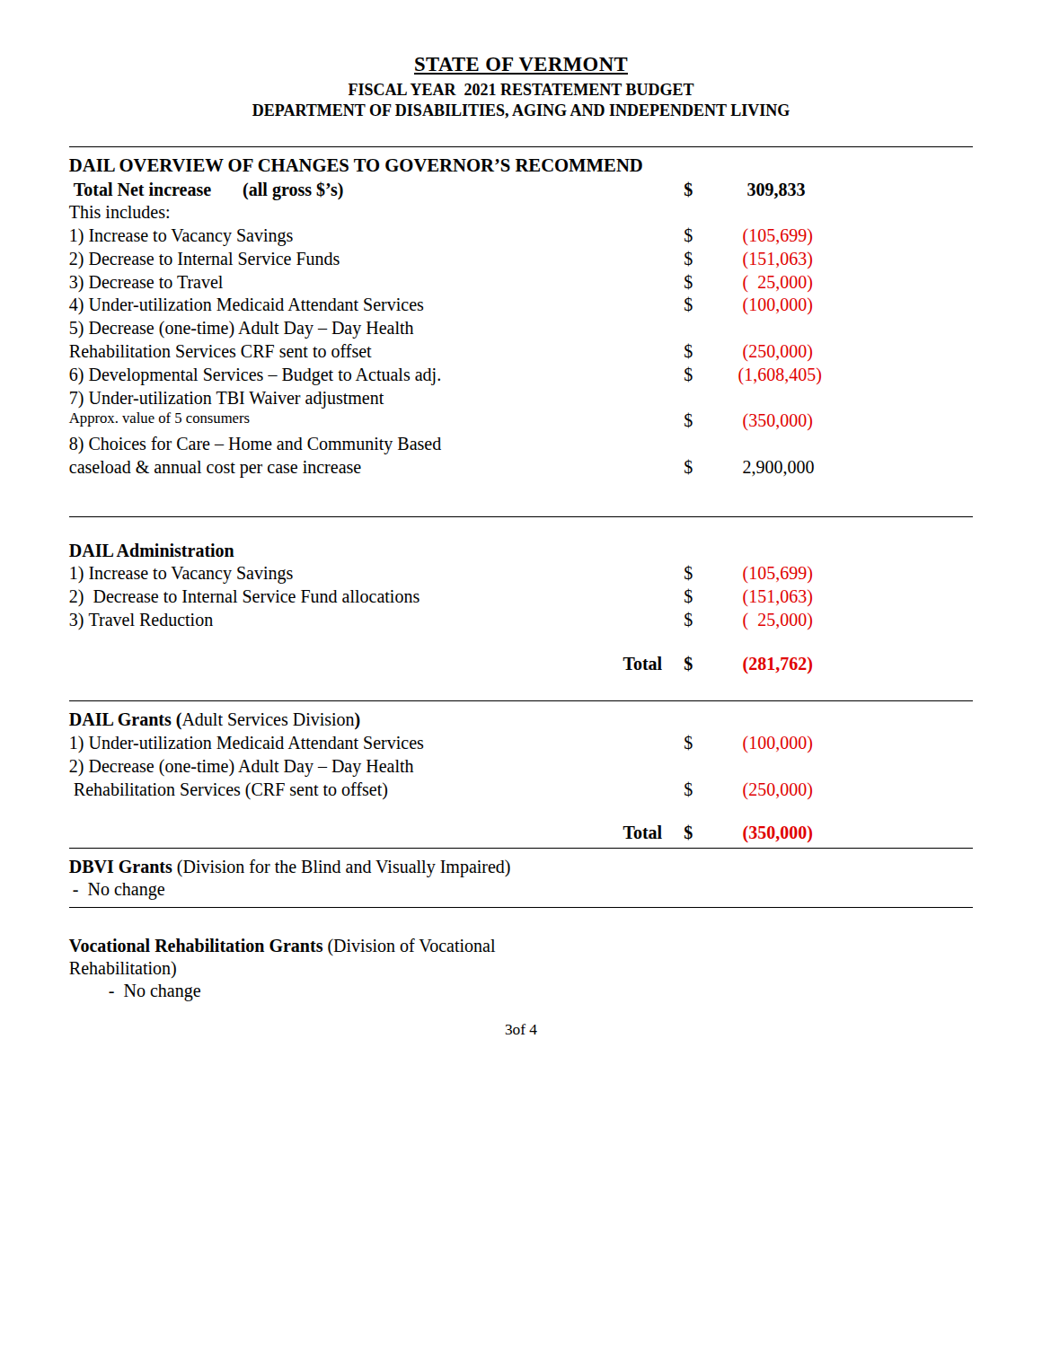STATE OF VERMONT
FISCAL YEAR 2021 RESTATEMENT BUDGET
DEPARTMENT OF DISABILITIES, AGING AND INDEPENDENT LIVING
| DAIL OVERVIEW OF CHANGES TO GOVERNOR’S RECOMMEND | | |
| Total Net increase (all gross $’s) | $ | 309,833 |
| This includes: | | |
| 1) Increase to Vacancy Savings | $ | (105,699) |
| 2) Decrease to Internal Service Funds | $ | (151,063) |
| 3) Decrease to Travel | $ | ( 25,000) |
| 4) Under-utilization Medicaid Attendant Services | $ | (100,000) |
| 5) Decrease (one-time) Adult Day – Day Health | | |
| Rehabilitation Services CRF sent to offset | $ | (250,000) |
| 6) Developmental Services – Budget to Actuals adj. | $ | (1,608,405) |
| 7) Under-utilization TBI Waiver adjustment | | |
| Approx. value of 5 consumers | $ | (350,000) |
| 8) Choices for Care – Home and Community Based | | |
| caseload & annual cost per case increase | $ | 2,900,000 |
| DAIL Administration | | |
| 1) Increase to Vacancy Savings | $ | (105,699) |
| 2) Decrease to Internal Service Fund allocations | $ | (151,063) |
| 3) Travel Reduction | $ | ( 25,000) |
| Total | $ | (281,762) |
| DAIL Grants ( Adult Services Division ) | | |
| 1) Under-utilization Medicaid Attendant Services | $ | (100,000) |
| 2) Decrease (one-time) Adult Day – Day Health | | |
| Rehabilitation Services (CRF sent to offset) | $ | (250,000) |
| Total | $ | (350,000) |
DBVI Grants (Division for the Blind and Visually Impaired)
- No change
Vocational Rehabilitation Grants (Division of Vocational
Rehabilitation)
- No change
3of 4